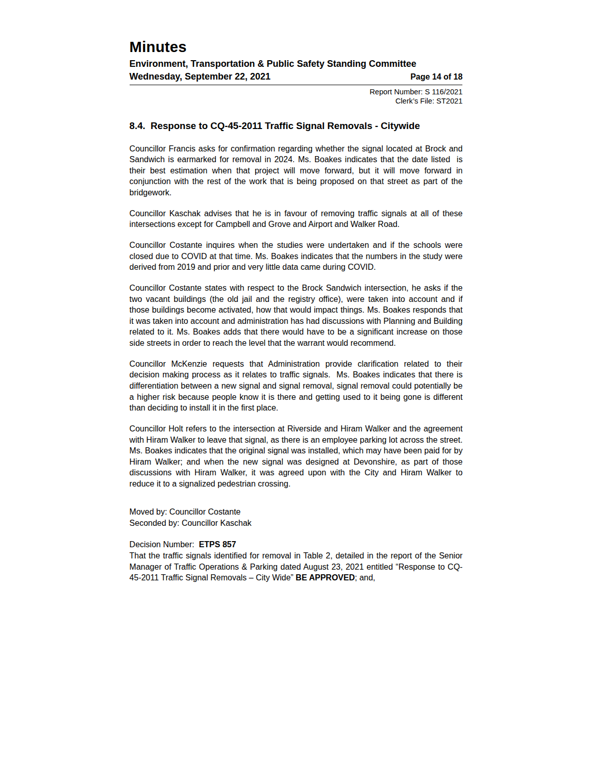Minutes
Environment, Transportation & Public Safety Standing Committee
Wednesday, September 22, 2021 Page 14 of 18
Report Number: S 116/2021
Clerk’s File: ST2021
8.4. Response to CQ-45-2011 Traffic Signal Removals - Citywide
Councillor Francis asks for confirmation regarding whether the signal located at Brock and Sandwich is earmarked for removal in 2024. Ms. Boakes indicates that the date listed is their best estimation when that project will move forward, but it will move forward in conjunction with the rest of the work that is being proposed on that street as part of the bridgework.
Councillor Kaschak advises that he is in favour of removing traffic signals at all of these intersections except for Campbell and Grove and Airport and Walker Road.
Councillor Costante inquires when the studies were undertaken and if the schools were closed due to COVID at that time. Ms. Boakes indicates that the numbers in the study were derived from 2019 and prior and very little data came during COVID.
Councillor Costante states with respect to the Brock Sandwich intersection, he asks if the two vacant buildings (the old jail and the registry office), were taken into account and if those buildings become activated, how that would impact things. Ms. Boakes responds that it was taken into account and administration has had discussions with Planning and Building related to it. Ms. Boakes adds that there would have to be a significant increase on those side streets in order to reach the level that the warrant would recommend.
Councillor McKenzie requests that Administration provide clarification related to their decision making process as it relates to traffic signals. Ms. Boakes indicates that there is differentiation between a new signal and signal removal, signal removal could potentially be a higher risk because people know it is there and getting used to it being gone is different than deciding to install it in the first place.
Councillor Holt refers to the intersection at Riverside and Hiram Walker and the agreement with Hiram Walker to leave that signal, as there is an employee parking lot across the street. Ms. Boakes indicates that the original signal was installed, which may have been paid for by Hiram Walker; and when the new signal was designed at Devonshire, as part of those discussions with Hiram Walker, it was agreed upon with the City and Hiram Walker to reduce it to a signalized pedestrian crossing.
Moved by: Councillor Costante
Seconded by: Councillor Kaschak
Decision Number: ETPS 857
That the traffic signals identified for removal in Table 2, detailed in the report of the Senior Manager of Traffic Operations & Parking dated August 23, 2021 entitled “Response to CQ-45-2011 Traffic Signal Removals – City Wide” BE APPROVED; and,